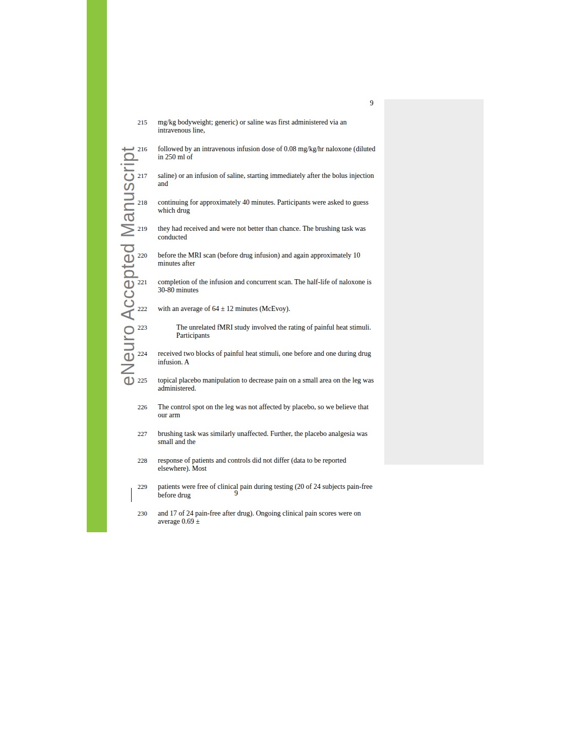eNeuro Accepted Manuscript
9
215
mg/kg bodyweight; generic) or saline was first administered via an intravenous line,
216
followed by an intravenous infusion dose of 0.08 mg/kg/hr naloxone (diluted in 250 ml of
217
saline) or an infusion of saline, starting immediately after the bolus injection and
218
continuing for approximately 40 minutes. Participants were asked to guess which drug
219
they had received and were not better than chance. The brushing task was conducted
220
before the MRI scan (before drug infusion) and again approximately 10 minutes after
221
completion of the infusion and concurrent scan. The half-life of naloxone is 30-80 minutes
222
with an average of 64 ± 12 minutes (McEvoy).
223
The unrelated fMRI study involved the rating of painful heat stimuli. Participants
224
received two blocks of painful heat stimuli, one before and one during drug infusion. A
225
topical placebo manipulation to decrease pain on a small area on the leg was administered.
226
The control spot on the leg was not affected by placebo, so we believe that our arm
227
brushing task was similarly unaffected. Further, the placebo analgesia was small and the
228
response of patients and controls did not differ (data to be reported elsewhere). Most
229
patients were free of clinical pain during testing (20 of 24 subjects pain-free before drug
230
and 17 of 24 pain-free after drug). Ongoing clinical pain scores were on average 0.69 ±
231
0.17 pre-drug and 1.33 ± 2.46 post-drug (paired t-test p = 0.09; 0-10 scale). The average
232
level of discomfort in patients was also minimal, both pre-drug (0.71 ± 1.57) and post-drug
233
(0.98 ± 2.14; paired t-test p = 0.34, 0-10 scale), with 19 of 24 patients reporting no
234
discomfort at all.
235
236
237
Data Analysis
9